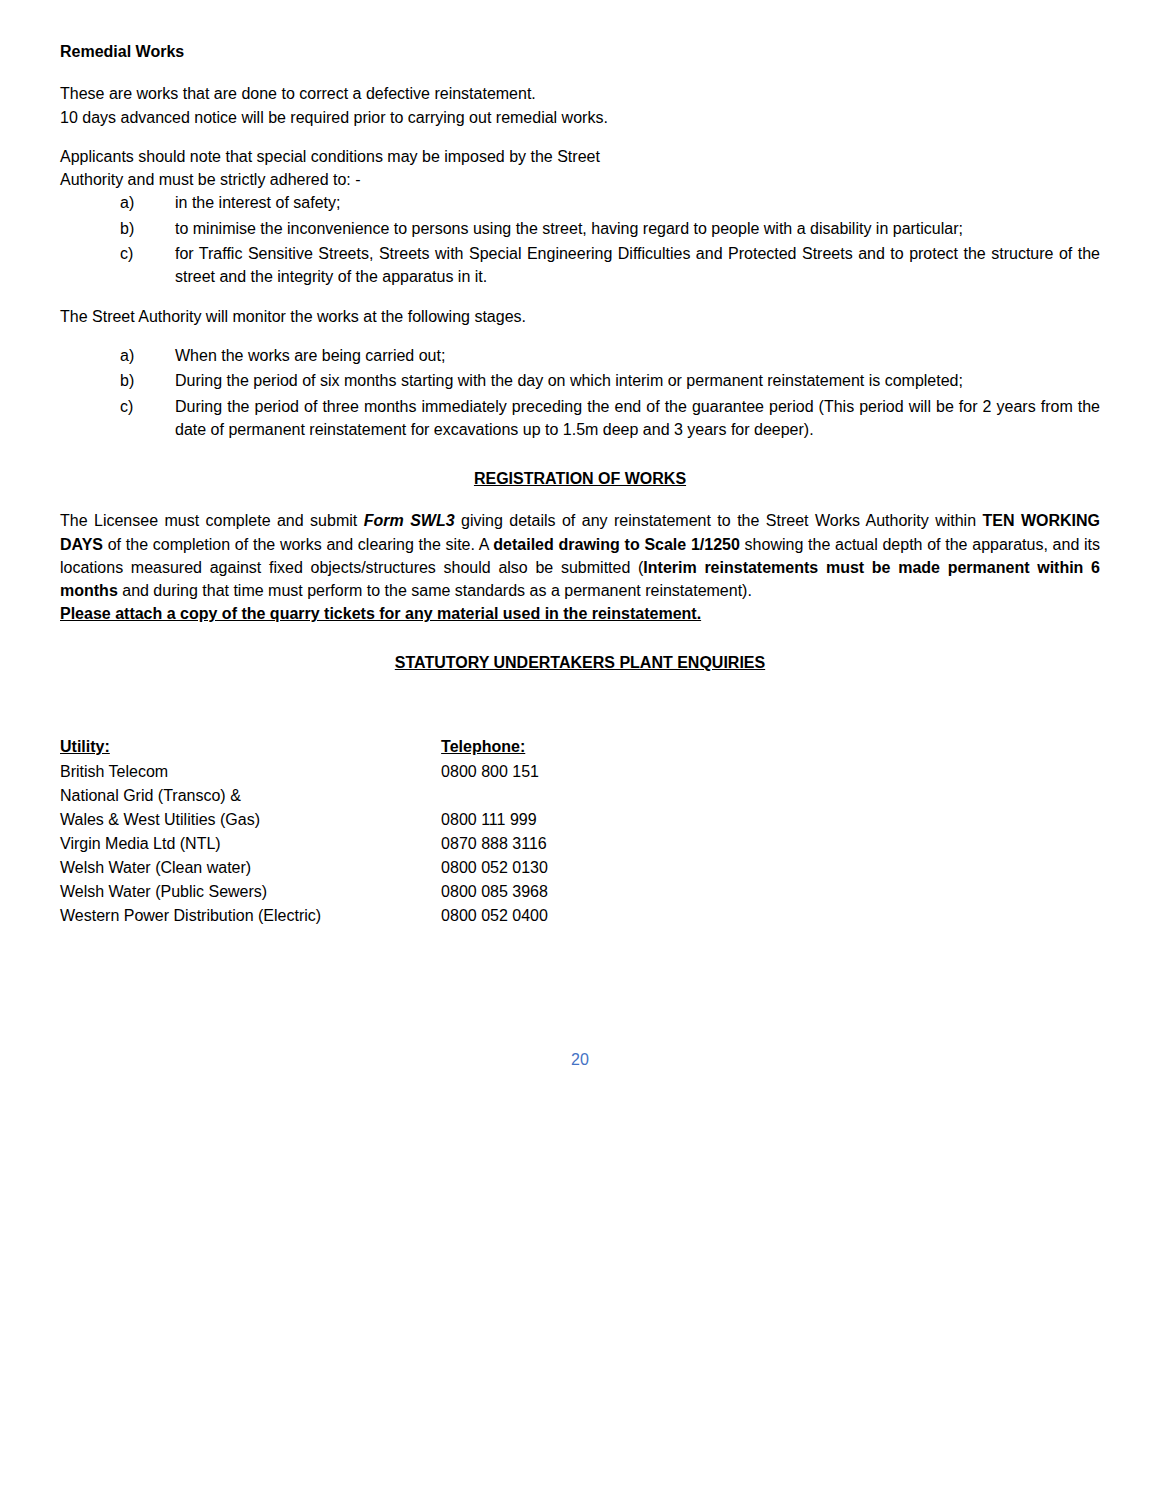Remedial Works
These are works that are done to correct a defective reinstatement.
10 days advanced notice will be required prior to carrying out remedial works.
Applicants should note that special conditions may be imposed by the Street
Authority and must be strictly adhered to: -
a) in the interest of safety;
b) to minimise the inconvenience to persons using the street, having regard to people with a disability in particular;
c) for Traffic Sensitive Streets, Streets with Special Engineering Difficulties and Protected Streets and to protect the structure of the street and the integrity of the apparatus in it.
The Street Authority will monitor the works at the following stages.
a) When the works are being carried out;
b) During the period of six months starting with the day on which interim or permanent reinstatement is completed;
c) During the period of three months immediately preceding the end of the guarantee period (This period will be for 2 years from the date of permanent reinstatement for excavations up to 1.5m deep and 3 years for deeper).
REGISTRATION OF WORKS
The Licensee must complete and submit Form SWL3 giving details of any reinstatement to the Street Works Authority within TEN WORKING DAYS of the completion of the works and clearing the site. A detailed drawing to Scale 1/1250 showing the actual depth of the apparatus, and its locations measured against fixed objects/structures should also be submitted (Interim reinstatements must be made permanent within 6 months and during that time must perform to the same standards as a permanent reinstatement).
Please attach a copy of the quarry tickets for any material used in the reinstatement.
STATUTORY UNDERTAKERS PLANT ENQUIRIES
| Utility: | Telephone: |
| --- | --- |
| British Telecom | 0800 800 151 |
| National Grid (Transco) & | |
| Wales & West Utilities (Gas) | 0800 111 999 |
| Virgin Media Ltd (NTL) | 0870 888 3116 |
| Welsh Water (Clean water) | 0800 052 0130 |
| Welsh Water (Public Sewers) | 0800 085 3968 |
| Western Power Distribution (Electric) | 0800 052 0400 |
20